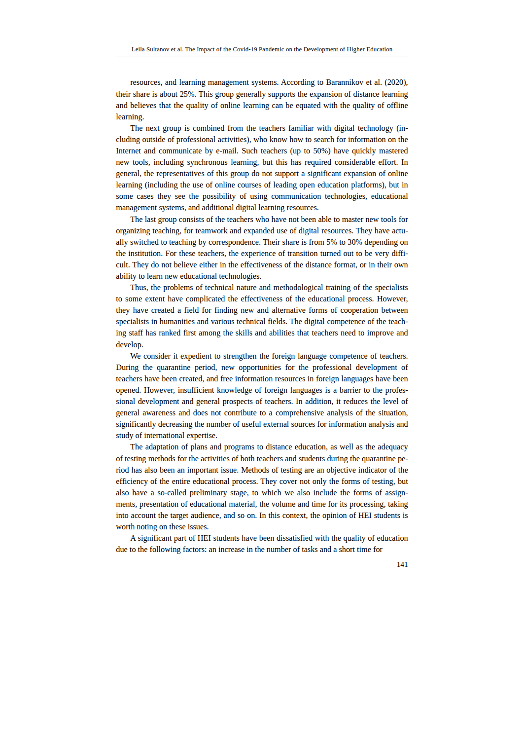Leila Sultanov et al. The Impact of the Covid-19 Pandemic on the Development of Higher Education
resources, and learning management systems. According to Barannikov et al. (2020), their share is about 25%. This group generally supports the expansion of distance learning and believes that the quality of online learning can be equated with the quality of offline learning.
The next group is combined from the teachers familiar with digital technology (including outside of professional activities), who know how to search for information on the Internet and communicate by e-mail. Such teachers (up to 50%) have quickly mastered new tools, including synchronous learning, but this has required considerable effort. In general, the representatives of this group do not support a significant expansion of online learning (including the use of online courses of leading open education platforms), but in some cases they see the possibility of using communication technologies, educational management systems, and additional digital learning resources.
The last group consists of the teachers who have not been able to master new tools for organizing teaching, for teamwork and expanded use of digital resources. They have actually switched to teaching by correspondence. Their share is from 5% to 30% depending on the institution. For these teachers, the experience of transition turned out to be very difficult. They do not believe either in the effectiveness of the distance format, or in their own ability to learn new educational technologies.
Thus, the problems of technical nature and methodological training of the specialists to some extent have complicated the effectiveness of the educational process. However, they have created a field for finding new and alternative forms of cooperation between specialists in humanities and various technical fields. The digital competence of the teaching staff has ranked first among the skills and abilities that teachers need to improve and develop.
We consider it expedient to strengthen the foreign language competence of teachers. During the quarantine period, new opportunities for the professional development of teachers have been created, and free information resources in foreign languages have been opened. However, insufficient knowledge of foreign languages is a barrier to the professional development and general prospects of teachers. In addition, it reduces the level of general awareness and does not contribute to a comprehensive analysis of the situation, significantly decreasing the number of useful external sources for information analysis and study of international expertise.
The adaptation of plans and programs to distance education, as well as the adequacy of testing methods for the activities of both teachers and students during the quarantine period has also been an important issue. Methods of testing are an objective indicator of the efficiency of the entire educational process. They cover not only the forms of testing, but also have a so-called preliminary stage, to which we also include the forms of assignments, presentation of educational material, the volume and time for its processing, taking into account the target audience, and so on. In this context, the opinion of HEI students is worth noting on these issues.
A significant part of HEI students have been dissatisfied with the quality of education due to the following factors: an increase in the number of tasks and a short time for
141